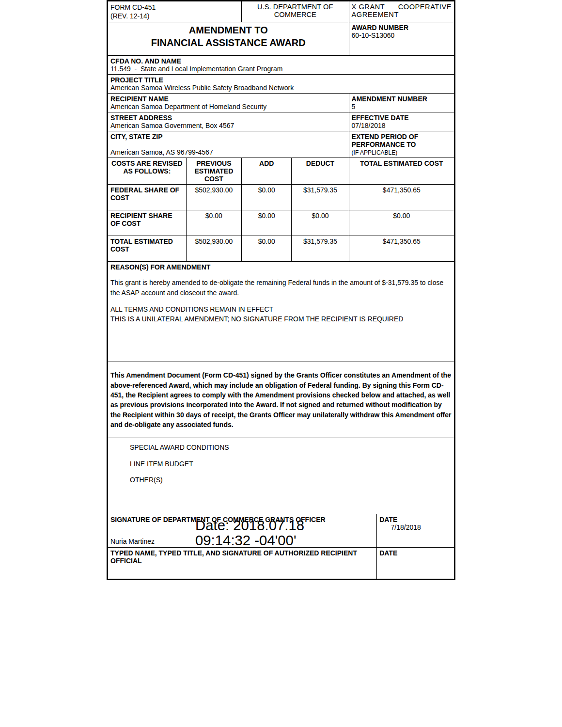| FORM CD-451 (REV. 12-14) | U.S. DEPARTMENT OF COMMERCE | X GRANT COOPERATIVE AGREEMENT |
| AMENDMENT TO FINANCIAL ASSISTANCE AWARD | AWARD NUMBER 60-10-S13060 |
| CFDA NO. AND NAME 11.549 - State and Local Implementation Grant Program |
| PROJECT TITLE American Samoa Wireless Public Safety Broadband Network |
| RECIPIENT NAME American Samoa Department of Homeland Security | AMENDMENT NUMBER 5 |
| STREET ADDRESS American Samoa Government, Box 4567 | EFFECTIVE DATE 07/18/2018 |
| CITY, STATE ZIP American Samoa, AS 96799-4567 | EXTEND PERIOD OF PERFORMANCE TO (IF APPLICABLE) |
| COSTS ARE REVISED AS FOLLOWS: | PREVIOUS ESTIMATED COST | ADD | DEDUCT | TOTAL ESTIMATED COST |
| FEDERAL SHARE OF COST | $502,930.00 | $0.00 | $31,579.35 | $471,350.65 |
| RECIPIENT SHARE OF COST | $0.00 | $0.00 | $0.00 | $0.00 |
| TOTAL ESTIMATED COST | $502,930.00 | $0.00 | $31,579.35 | $471,350.65 |
| REASON(S) FOR AMENDMENT This grant is hereby amended to de-obligate the remaining Federal funds in the amount of $-31,579.35 to close the ASAP account and closeout the award. ALL TERMS AND CONDITIONS REMAIN IN EFFECT THIS IS A UNILATERAL AMENDMENT; NO SIGNATURE FROM THE RECIPIENT IS REQUIRED |
| This Amendment Document (Form CD-451) signed by the Grants Officer constitutes an Amendment of the above-referenced Award, which may include an obligation of Federal funding. By signing this Form CD-451, the Recipient agrees to comply with the Amendment provisions checked below and attached, as well as previous provisions incorporated into the Award. If not signed and returned without modification by the Recipient within 30 days of receipt, the Grants Officer may unilaterally withdraw this Amendment offer and de-obligate any associated funds. |
| SPECIAL AWARD CONDITIONS LINE ITEM BUDGET OTHER(S) |
| SIGNATURE OF DEPARTMENT OF COMMERCE GRANTS OFFICER Nuria Martinez Date: 2018.07.18 09:14:32 -04'00' | DATE 7/18/2018 |
| TYPED NAME, TYPED TITLE, AND SIGNATURE OF AUTHORIZED RECIPIENT OFFICIAL | DATE |